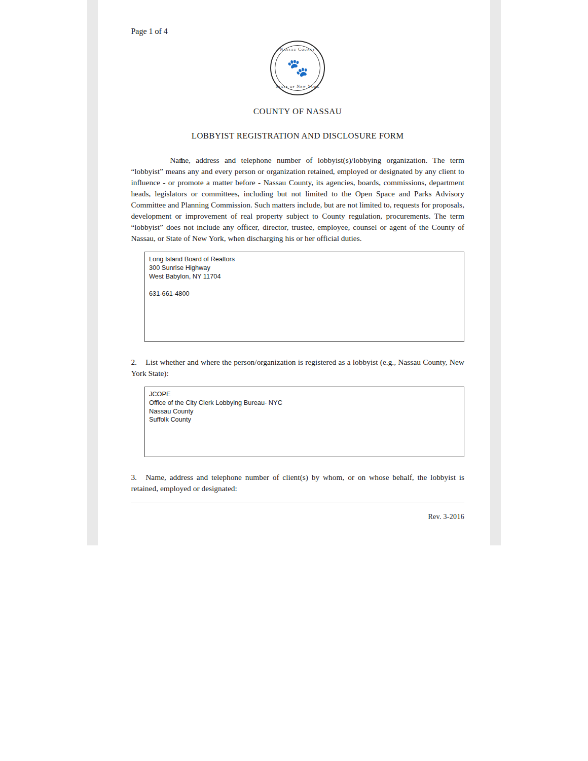Page 1 of 4
Nassau County 🐾 State of New York
COUNTY OF NASSAU
LOBBYIST REGISTRATION AND DISCLOSURE FORM
1. Name, address and telephone number of lobbyist(s)/lobbying organization. The term “lobbyist” means any and every person or organization retained, employed or designated by any client to influence - or promote a matter before - Nassau County, its agencies, boards, commissions, department heads, legislators or committees, including but not limited to the Open Space and Parks Advisory Committee and Planning Commission. Such matters include, but are not limited to, requests for proposals, development or improvement of real property subject to County regulation, procurements. The term “lobbyist” does not include any officer, director, trustee, employee, counsel or agent of the County of Nassau, or State of New York, when discharging his or her official duties.
Long Island Board of Realtors 300 Sunrise Highway West Babylon, NY 11704 631-661-4800
2. List whether and where the person/organization is registered as a lobbyist (e.g., Nassau County, New York State):
JCOPE Office of the City Clerk Lobbying Bureau- NYC Nassau County Suffolk County
3. Name, address and telephone number of client(s) by whom, or on whose behalf, the lobbyist is retained, employed or designated:
Rev. 3-2016